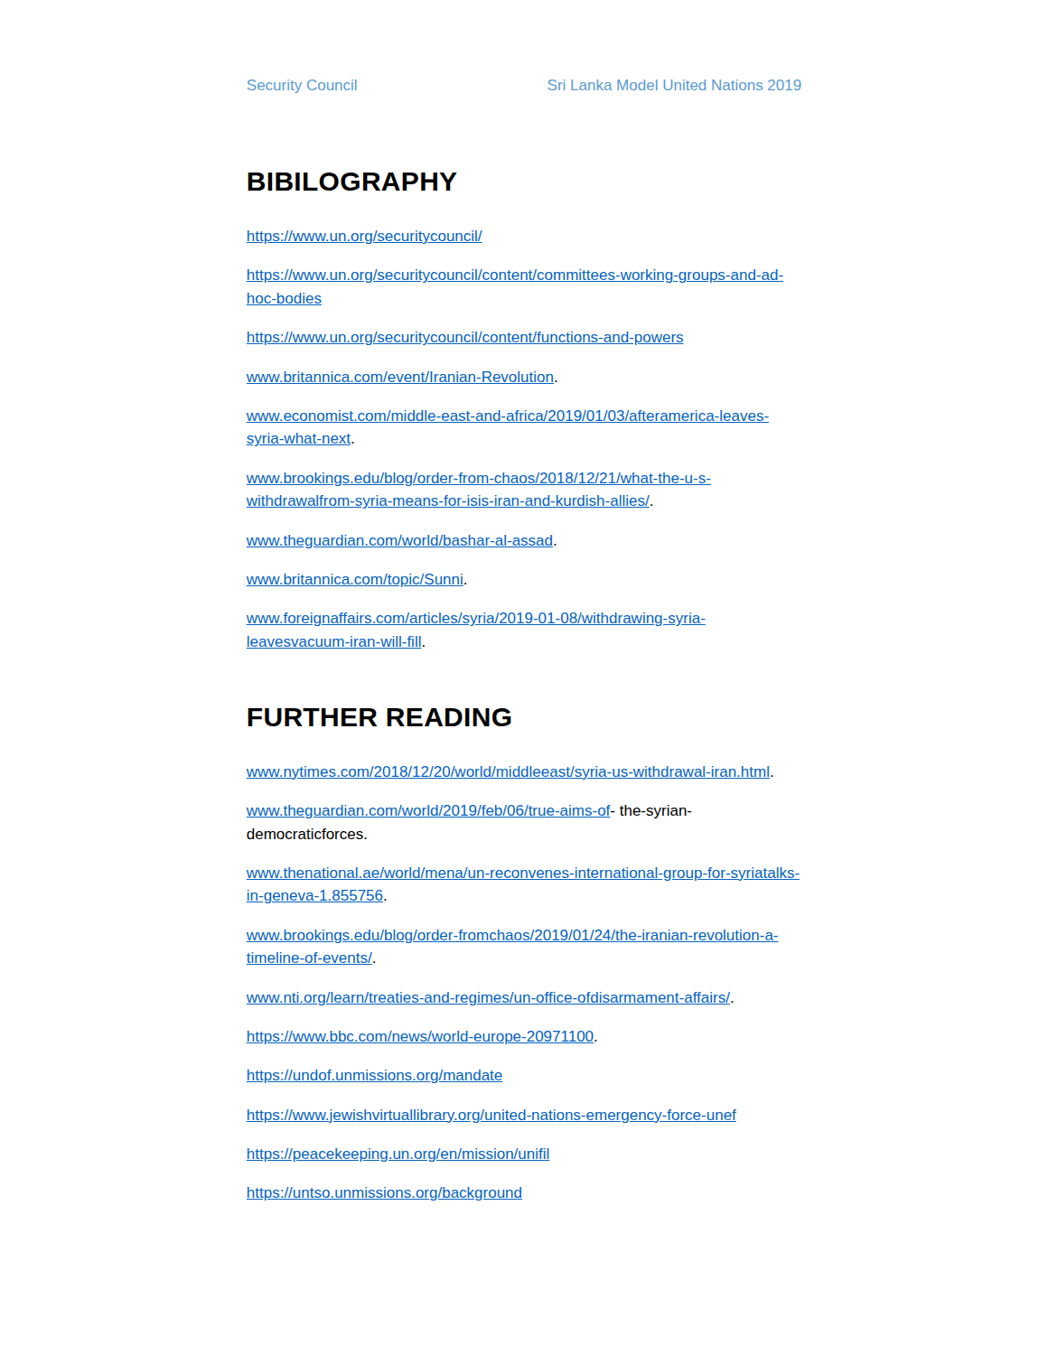Security Council
Sri Lanka Model United Nations 2019
BIBILOGRAPHY
https://www.un.org/securitycouncil/
https://www.un.org/securitycouncil/content/committees-working-groups-and-ad-hoc-bodies
https://www.un.org/securitycouncil/content/functions-and-powers
www.britannica.com/event/Iranian-Revolution.
www.economist.com/middle-east-and-africa/2019/01/03/afteramerica-leaves-syria-what-next.
www.brookings.edu/blog/order-from-chaos/2018/12/21/what-the-u-s-withdrawalfrom-syria-means-for-isis-iran-and-kurdish-allies/.
www.theguardian.com/world/bashar-al-assad.
www.britannica.com/topic/Sunni.
www.foreignaffairs.com/articles/syria/2019-01-08/withdrawing-syria-leavesvacuum-iran-will-fill.
FURTHER READING
www.nytimes.com/2018/12/20/world/middleeast/syria-us-withdrawal-iran.html.
www.theguardian.com/world/2019/feb/06/true-aims-of- the-syrian-democraticforces.
www.thenational.ae/world/mena/un-reconvenes-international-group-for-syriatalks-in-geneva-1.855756.
www.brookings.edu/blog/order-fromchaos/2019/01/24/the-iranian-revolution-a-timeline-of-events/.
www.nti.org/learn/treaties-and-regimes/un-office-ofdisarmament-affairs/.
https://www.bbc.com/news/world-europe-20971100.
https://undof.unmissions.org/mandate
https://www.jewishvirtuallibrary.org/united-nations-emergency-force-unef
https://peacekeeping.un.org/en/mission/unifil
https://untso.unmissions.org/background